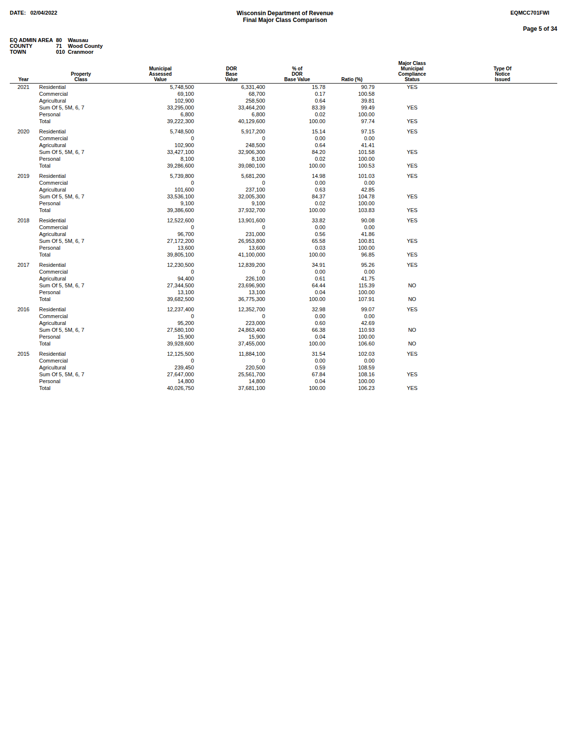DATE: 02/04/2022
Wisconsin Department of Revenue
Final Major Class Comparison
EQMCC701FWI
Page 5 of 34
| EQ ADMIN AREA | 80 | Wausau |
| COUNTY | 71 | Wood County |
| TOWN | 010 | Cranmoor |
| Year | Property Class | Municipal Assessed Value | DOR Base Value | % of DOR Base Value | Ratio (%) | Major Class Municipal Compliance Status | Type Of Notice Issued |
| --- | --- | --- | --- | --- | --- | --- | --- |
| 2021 | Residential | 5,748,500 | 6,331,400 | 15.78 | 90.79 | YES | |
| | Commercial | 69,100 | 68,700 | 0.17 | 100.58 | | |
| | Agricultural | 102,900 | 258,500 | 0.64 | 39.81 | | |
| | Sum Of 5, 5M, 6, 7 | 33,295,000 | 33,464,200 | 83.39 | 99.49 | YES | |
| | Personal | 6,800 | 6,800 | 0.02 | 100.00 | | |
| | Total | 39,222,300 | 40,129,600 | 100.00 | 97.74 | YES | |
| 2020 | Residential | 5,748,500 | 5,917,200 | 15.14 | 97.15 | YES | |
| | Commercial | 0 | 0 | 0.00 | 0.00 | | |
| | Agricultural | 102,900 | 248,500 | 0.64 | 41.41 | | |
| | Sum Of 5, 5M, 6, 7 | 33,427,100 | 32,906,300 | 84.20 | 101.58 | YES | |
| | Personal | 8,100 | 8,100 | 0.02 | 100.00 | | |
| | Total | 39,286,600 | 39,080,100 | 100.00 | 100.53 | YES | |
| 2019 | Residential | 5,739,800 | 5,681,200 | 14.98 | 101.03 | YES | |
| | Commercial | 0 | 0 | 0.00 | 0.00 | | |
| | Agricultural | 101,600 | 237,100 | 0.63 | 42.85 | | |
| | Sum Of 5, 5M, 6, 7 | 33,536,100 | 32,005,300 | 84.37 | 104.78 | YES | |
| | Personal | 9,100 | 9,100 | 0.02 | 100.00 | | |
| | Total | 39,386,600 | 37,932,700 | 100.00 | 103.83 | YES | |
| 2018 | Residential | 12,522,600 | 13,901,600 | 33.82 | 90.08 | YES | |
| | Commercial | 0 | 0 | 0.00 | 0.00 | | |
| | Agricultural | 96,700 | 231,000 | 0.56 | 41.86 | | |
| | Sum Of 5, 5M, 6, 7 | 27,172,200 | 26,953,800 | 65.58 | 100.81 | YES | |
| | Personal | 13,600 | 13,600 | 0.03 | 100.00 | | |
| | Total | 39,805,100 | 41,100,000 | 100.00 | 96.85 | YES | |
| 2017 | Residential | 12,230,500 | 12,839,200 | 34.91 | 95.26 | YES | |
| | Commercial | 0 | 0 | 0.00 | 0.00 | | |
| | Agricultural | 94,400 | 226,100 | 0.61 | 41.75 | | |
| | Sum Of 5, 5M, 6, 7 | 27,344,500 | 23,696,900 | 64.44 | 115.39 | NO | |
| | Personal | 13,100 | 13,100 | 0.04 | 100.00 | | |
| | Total | 39,682,500 | 36,775,300 | 100.00 | 107.91 | NO | |
| 2016 | Residential | 12,237,400 | 12,352,700 | 32.98 | 99.07 | YES | |
| | Commercial | 0 | 0 | 0.00 | 0.00 | | |
| | Agricultural | 95,200 | 223,000 | 0.60 | 42.69 | | |
| | Sum Of 5, 5M, 6, 7 | 27,580,100 | 24,863,400 | 66.38 | 110.93 | NO | |
| | Personal | 15,900 | 15,900 | 0.04 | 100.00 | | |
| | Total | 39,928,600 | 37,455,000 | 100.00 | 106.60 | NO | |
| 2015 | Residential | 12,125,500 | 11,884,100 | 31.54 | 102.03 | YES | |
| | Commercial | 0 | 0 | 0.00 | 0.00 | | |
| | Agricultural | 239,450 | 220,500 | 0.59 | 108.59 | | |
| | Sum Of 5, 5M, 6, 7 | 27,647,000 | 25,561,700 | 67.84 | 108.16 | YES | |
| | Personal | 14,800 | 14,800 | 0.04 | 100.00 | | |
| | Total | 40,026,750 | 37,681,100 | 100.00 | 106.23 | YES | |